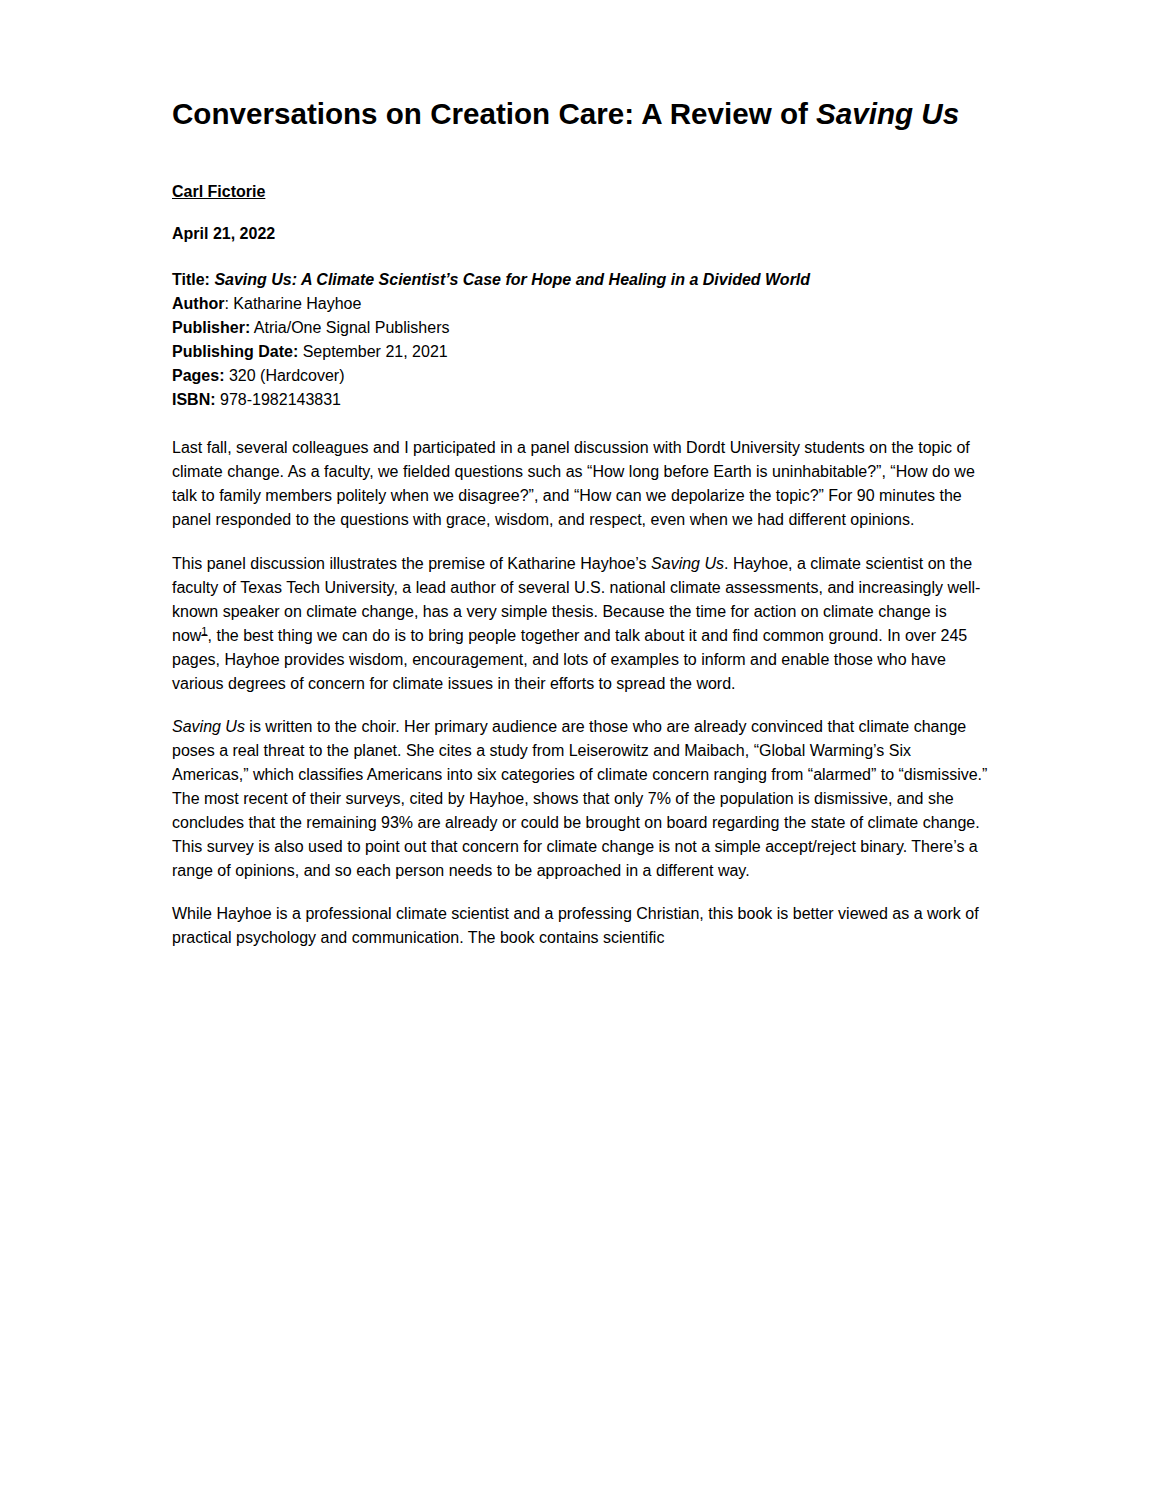Conversations on Creation Care: A Review of Saving Us
Carl Fictorie
April 21, 2022
Title: Saving Us: A Climate Scientist’s Case for Hope and Healing in a Divided World
Author: Katharine Hayhoe
Publisher: Atria/One Signal Publishers
Publishing Date: September 21, 2021
Pages: 320 (Hardcover)
ISBN: 978-1982143831
Last fall, several colleagues and I participated in a panel discussion with Dordt University students on the topic of climate change. As a faculty, we fielded questions such as “How long before Earth is uninhabitable?”, “How do we talk to family members politely when we disagree?”, and “How can we depolarize the topic?” For 90 minutes the panel responded to the questions with grace, wisdom, and respect, even when we had different opinions.
This panel discussion illustrates the premise of Katharine Hayhoe’s Saving Us. Hayhoe, a climate scientist on the faculty of Texas Tech University, a lead author of several U.S. national climate assessments, and increasingly well-known speaker on climate change, has a very simple thesis. Because the time for action on climate change is now1, the best thing we can do is to bring people together and talk about it and find common ground. In over 245 pages, Hayhoe provides wisdom, encouragement, and lots of examples to inform and enable those who have various degrees of concern for climate issues in their efforts to spread the word.
Saving Us is written to the choir. Her primary audience are those who are already convinced that climate change poses a real threat to the planet. She cites a study from Leiserowitz and Maibach, “Global Warming’s Six Americas,” which classifies Americans into six categories of climate concern ranging from “alarmed” to “dismissive.” The most recent of their surveys, cited by Hayhoe, shows that only 7% of the population is dismissive, and she concludes that the remaining 93% are already or could be brought on board regarding the state of climate change. This survey is also used to point out that concern for climate change is not a simple accept/reject binary. There’s a range of opinions, and so each person needs to be approached in a different way.
While Hayhoe is a professional climate scientist and a professing Christian, this book is better viewed as a work of practical psychology and communication. The book contains scientific